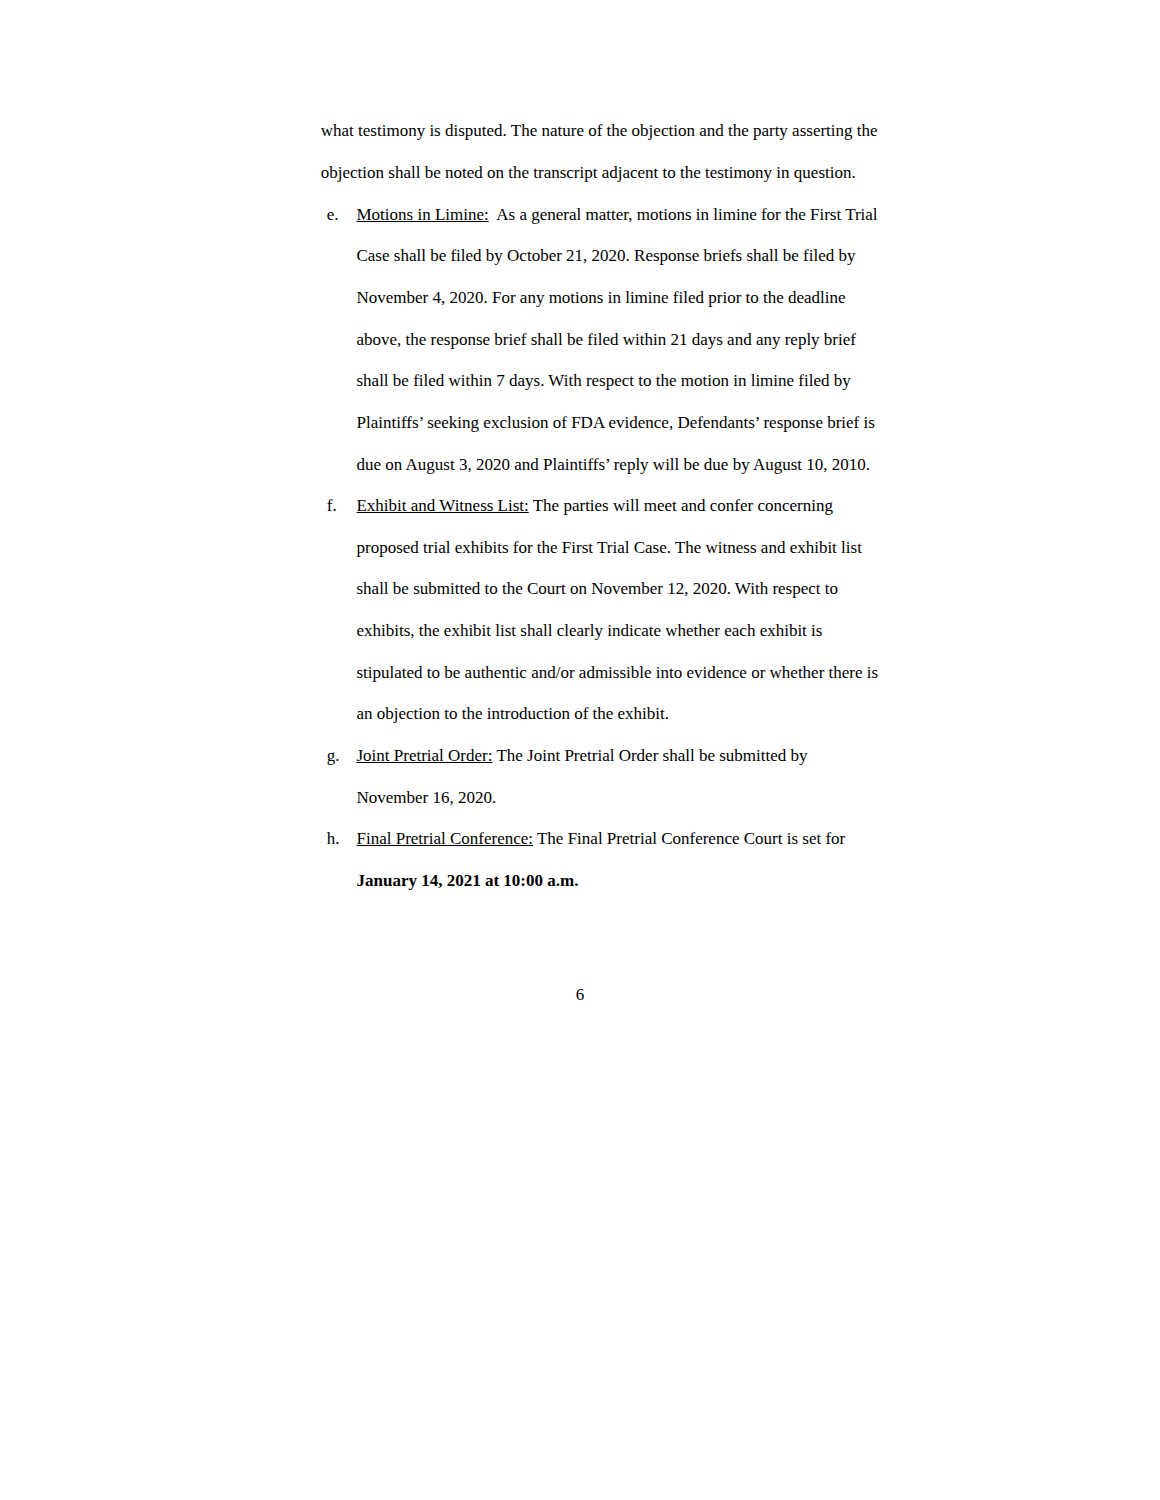what testimony is disputed. The nature of the objection and the party asserting the objection shall be noted on the transcript adjacent to the testimony in question.
e. Motions in Limine: As a general matter, motions in limine for the First Trial Case shall be filed by October 21, 2020. Response briefs shall be filed by November 4, 2020. For any motions in limine filed prior to the deadline above, the response brief shall be filed within 21 days and any reply brief shall be filed within 7 days. With respect to the motion in limine filed by Plaintiffs’ seeking exclusion of FDA evidence, Defendants’ response brief is due on August 3, 2020 and Plaintiffs’ reply will be due by August 10, 2010.
f. Exhibit and Witness List: The parties will meet and confer concerning proposed trial exhibits for the First Trial Case. The witness and exhibit list shall be submitted to the Court on November 12, 2020. With respect to exhibits, the exhibit list shall clearly indicate whether each exhibit is stipulated to be authentic and/or admissible into evidence or whether there is an objection to the introduction of the exhibit.
g. Joint Pretrial Order: The Joint Pretrial Order shall be submitted by November 16, 2020.
h. Final Pretrial Conference: The Final Pretrial Conference Court is set for January 14, 2021 at 10:00 a.m.
6